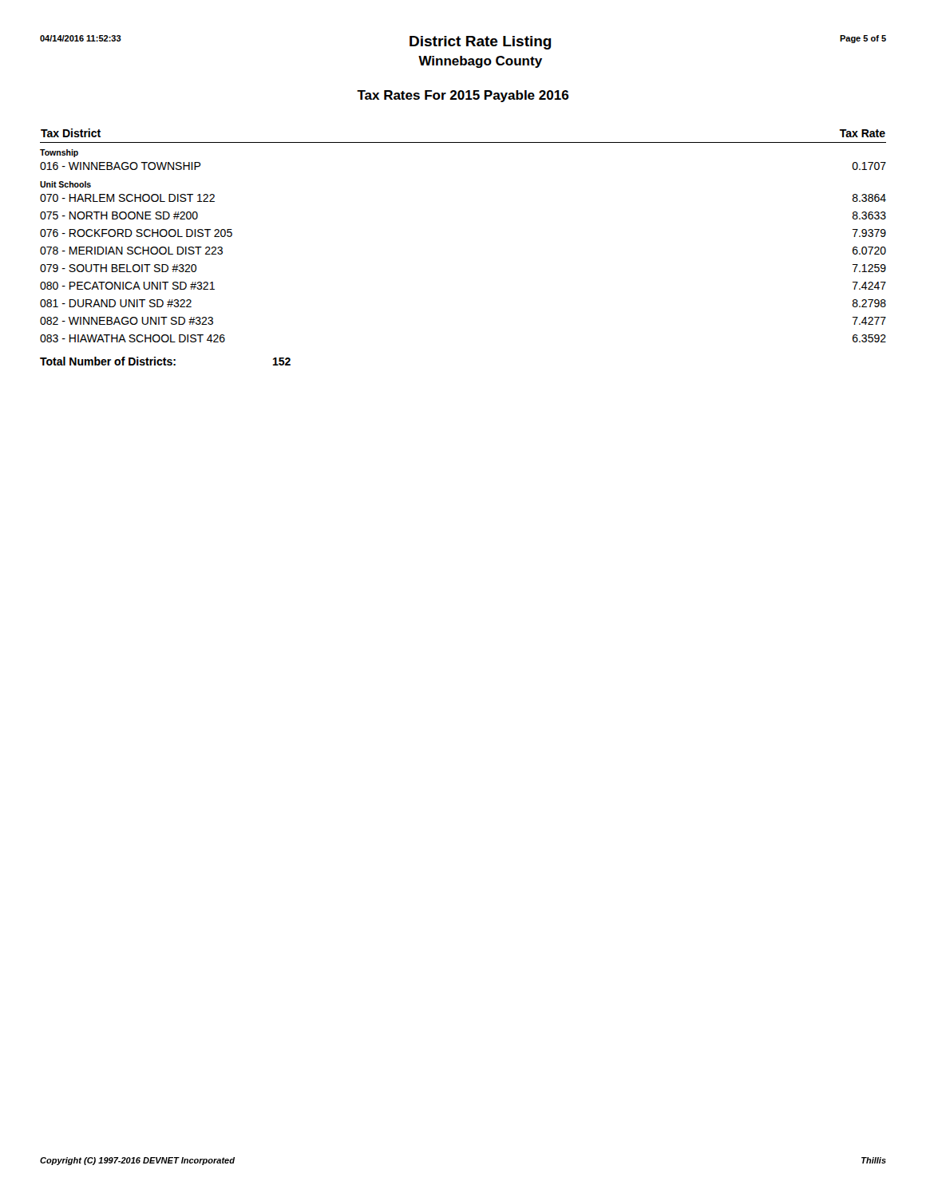04/14/2016 11:52:33
District Rate Listing
Winnebago County
Page 5 of 5
Tax Rates For 2015 Payable 2016
| Tax District | Tax Rate |
| --- | --- |
| Township |
| 016 - WINNEBAGO TOWNSHIP | 0.1707 |
| Unit Schools |
| 070 - HARLEM SCHOOL DIST 122 | 8.3864 |
| 075 - NORTH BOONE SD #200 | 8.3633 |
| 076 - ROCKFORD SCHOOL DIST 205 | 7.9379 |
| 078 - MERIDIAN SCHOOL DIST 223 | 6.0720 |
| 079 - SOUTH BELOIT SD #320 | 7.1259 |
| 080 - PECATONICA UNIT SD #321 | 7.4247 |
| 081 - DURAND UNIT SD #322 | 8.2798 |
| 082 - WINNEBAGO UNIT SD #323 | 7.4277 |
| 083 - HIAWATHA SCHOOL DIST 426 | 6.3592 |
| Total Number of Districts: 152 | |
Copyright (C) 1997-2016 DEVNET Incorporated
Thillis